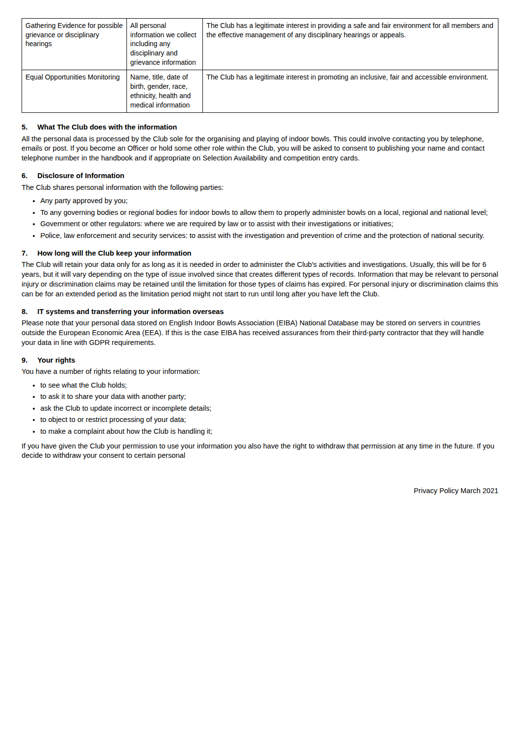| Gathering Evidence for possible grievance or disciplinary hearings | All personal information we collect including any disciplinary and grievance information | The Club has a legitimate interest in providing a safe and fair environment for all members and the effective management of any disciplinary hearings or appeals. |
| Equal Opportunities Monitoring | Name, title, date of birth, gender, race, ethnicity, health and medical information | The Club has a legitimate interest in promoting an inclusive, fair and accessible environment. |
5. What The Club does with the information
All the personal data is processed by the Club sole for the organising and playing of indoor bowls. This could involve contacting you by telephone, emails or post. If you become an Officer or hold some other role within the Club, you will be asked to consent to publishing your name and contact telephone number in the handbook and if appropriate on Selection Availability and competition entry cards.
6. Disclosure of Information
The Club shares personal information with the following parties:
Any party approved by you;
To any governing bodies or regional bodies for indoor bowls to allow them to properly administer bowls on a local, regional and national level;
Government or other regulators: where we are required by law or to assist with their investigations or initiatives;
Police, law enforcement and security services: to assist with the investigation and prevention of crime and the protection of national security.
7. How long will the Club keep your information
The Club will retain your data only for as long as it is needed in order to administer the Club's activities and investigations. Usually, this will be for 6 years, but it will vary depending on the type of issue involved since that creates different types of records. Information that may be relevant to personal injury or discrimination claims may be retained until the limitation for those types of claims has expired. For personal injury or discrimination claims this can be for an extended period as the limitation period might not start to run until long after you have left the Club.
8. IT systems and transferring your information overseas
Please note that your personal data stored on English Indoor Bowls Association (EIBA) National Database may be stored on servers in countries outside the European Economic Area (EEA). If this is the case EIBA has received assurances from their third-party contractor that they will handle your data in line with GDPR requirements.
9. Your rights
You have a number of rights relating to your information:
to see what the Club holds;
to ask it to share your data with another party;
ask the Club to update incorrect or incomplete details;
to object to or restrict processing of your data;
to make a complaint about how the Club is handling it;
If you have given the Club your permission to use your information you also have the right to withdraw that permission at any time in the future. If you decide to withdraw your consent to certain personal
Privacy Policy March 2021